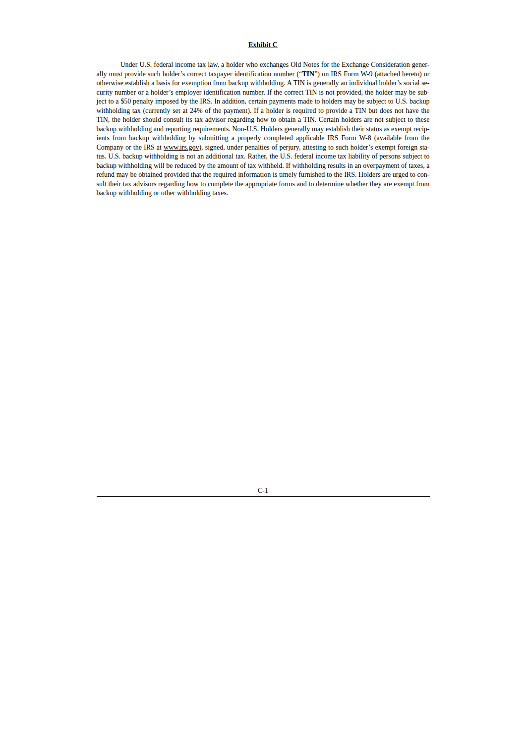Exhibit C
Under U.S. federal income tax law, a holder who exchanges Old Notes for the Exchange Consideration generally must provide such holder’s correct taxpayer identification number (“TIN”) on IRS Form W-9 (attached hereto) or otherwise establish a basis for exemption from backup withholding. A TIN is generally an individual holder’s social security number or a holder’s employer identification number. If the correct TIN is not provided, the holder may be subject to a $50 penalty imposed by the IRS. In addition, certain payments made to holders may be subject to U.S. backup withholding tax (currently set at 24% of the payment). If a holder is required to provide a TIN but does not have the TIN, the holder should consult its tax advisor regarding how to obtain a TIN. Certain holders are not subject to these backup withholding and reporting requirements. Non-U.S. Holders generally may establish their status as exempt recipients from backup withholding by submitting a properly completed applicable IRS Form W-8 (available from the Company or the IRS at www.irs.gov), signed, under penalties of perjury, attesting to such holder’s exempt foreign status. U.S. backup withholding is not an additional tax. Rather, the U.S. federal income tax liability of persons subject to backup withholding will be reduced by the amount of tax withheld. If withholding results in an overpayment of taxes, a refund may be obtained provided that the required information is timely furnished to the IRS. Holders are urged to consult their tax advisors regarding how to complete the appropriate forms and to determine whether they are exempt from backup withholding or other withholding taxes.
C-1